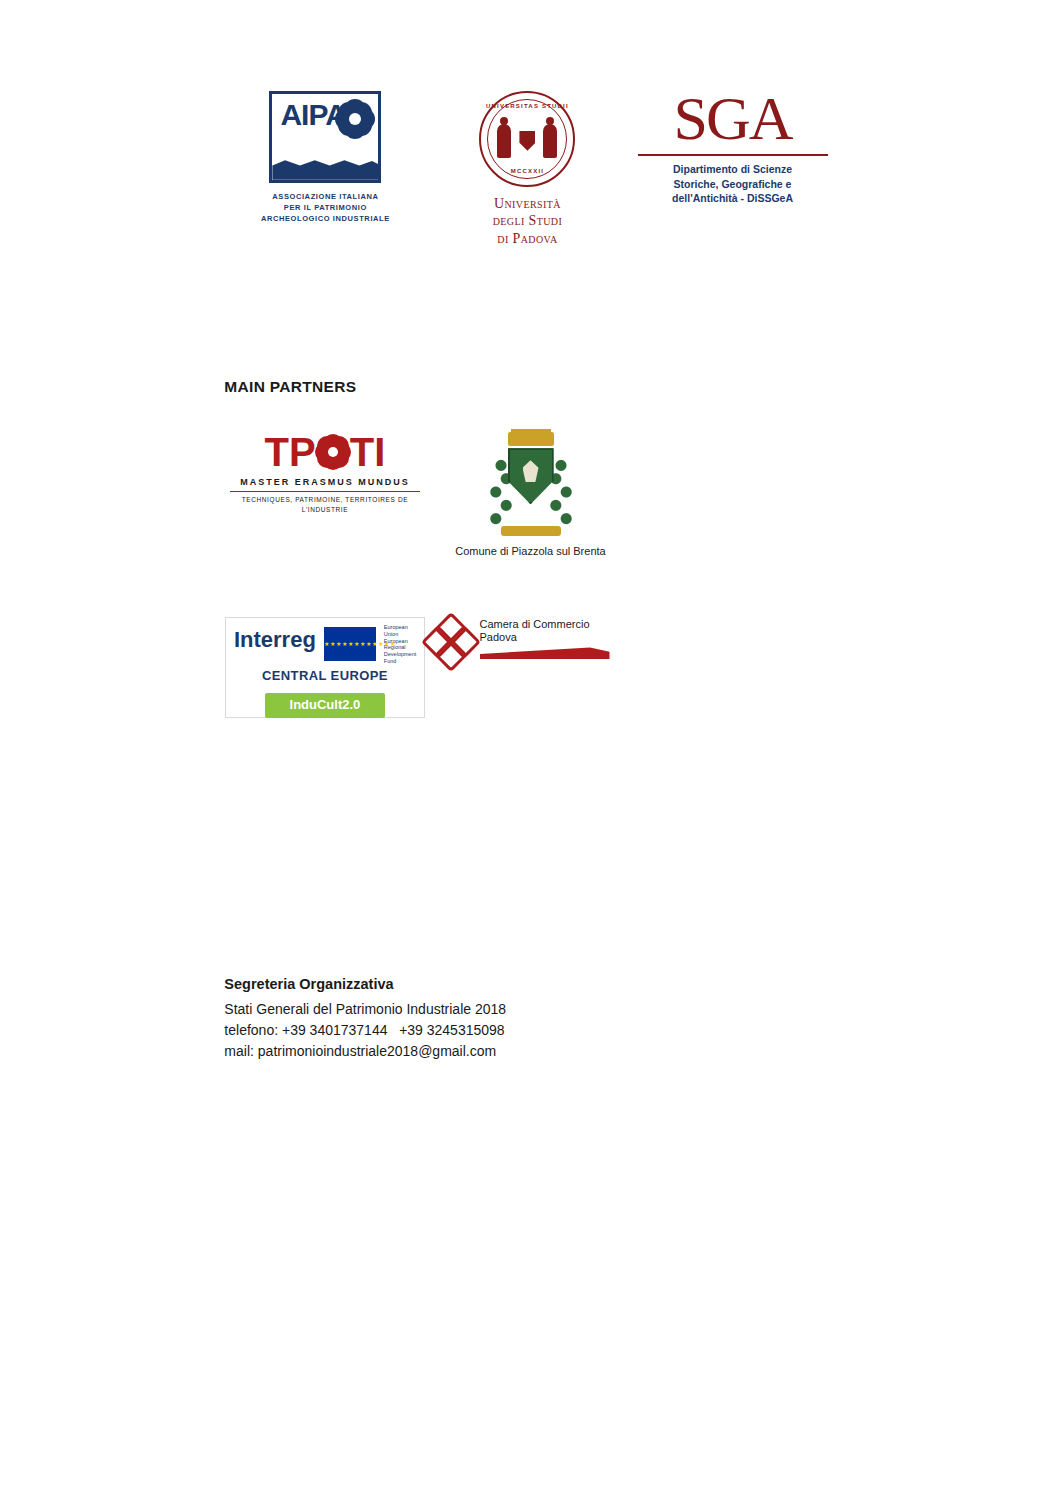AIPAI
Associazione Italiana
per il Patrimonio
Archeologico Industriale
UNIVERSITAS STUDII MCCXXII
Università
degli Studi
di Padova
SGA
Dipartimento di Scienze
Storiche, Geografiche e
dell'Antichità - DiSSGeA
MAIN PARTNERS
TP TI
MASTER ERASMUS MUNDUS
TECHNIQUES, PATRIMOINE, TERRITOIRES DE L'INDUSTRIE
Comune di Piazzola sul Brenta
Interreg
European Union
European Regional
Development Fund
CENTRAL EUROPE
InduCult2.0
Camera di Commercio
Padova
Segreteria Organizzativa
Stati Generali del Patrimonio Industriale 2018
telefono: +39 3401737144 +39 3245315098
mail: patrimonioindustriale2018@gmail.com